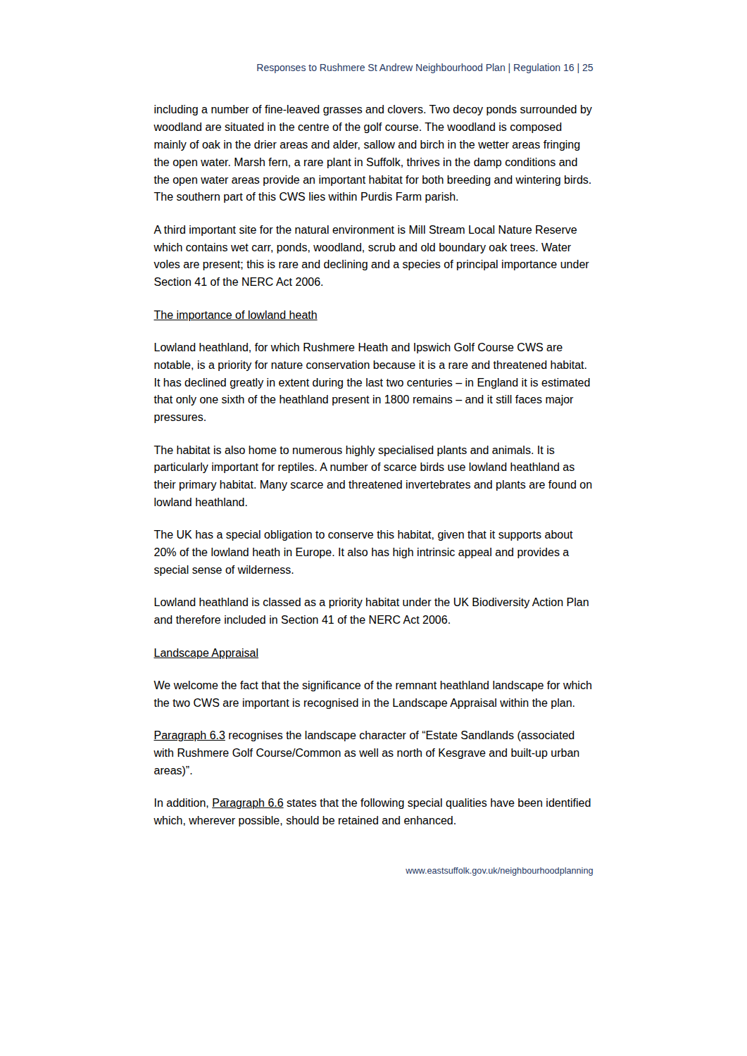Responses to Rushmere St Andrew Neighbourhood Plan | Regulation 16 | 25
including a number of fine-leaved grasses and clovers. Two decoy ponds surrounded by woodland are situated in the centre of the golf course. The woodland is composed mainly of oak in the drier areas and alder, sallow and birch in the wetter areas fringing the open water. Marsh fern, a rare plant in Suffolk, thrives in the damp conditions and the open water areas provide an important habitat for both breeding and wintering birds. The southern part of this CWS lies within Purdis Farm parish.
A third important site for the natural environment is Mill Stream Local Nature Reserve which contains wet carr, ponds, woodland, scrub and old boundary oak trees. Water voles are present; this is rare and declining and a species of principal importance under Section 41 of the NERC Act 2006.
The importance of lowland heath
Lowland heathland, for which Rushmere Heath and Ipswich Golf Course CWS are notable, is a priority for nature conservation because it is a rare and threatened habitat. It has declined greatly in extent during the last two centuries – in England it is estimated that only one sixth of the heathland present in 1800 remains – and it still faces major pressures.
The habitat is also home to numerous highly specialised plants and animals. It is particularly important for reptiles. A number of scarce birds use lowland heathland as their primary habitat. Many scarce and threatened invertebrates and plants are found on lowland heathland.
The UK has a special obligation to conserve this habitat, given that it supports about 20% of the lowland heath in Europe. It also has high intrinsic appeal and provides a special sense of wilderness.
Lowland heathland is classed as a priority habitat under the UK Biodiversity Action Plan and therefore included in Section 41 of the NERC Act 2006.
Landscape Appraisal
We welcome the fact that the significance of the remnant heathland landscape for which the two CWS are important is recognised in the Landscape Appraisal within the plan.
Paragraph 6.3 recognises the landscape character of “Estate Sandlands (associated with Rushmere Golf Course/Common as well as north of Kesgrave and built-up urban areas)”.
In addition, Paragraph 6.6 states that the following special qualities have been identified which, wherever possible, should be retained and enhanced.
www.eastsuffolk.gov.uk/neighbourhoodplanning